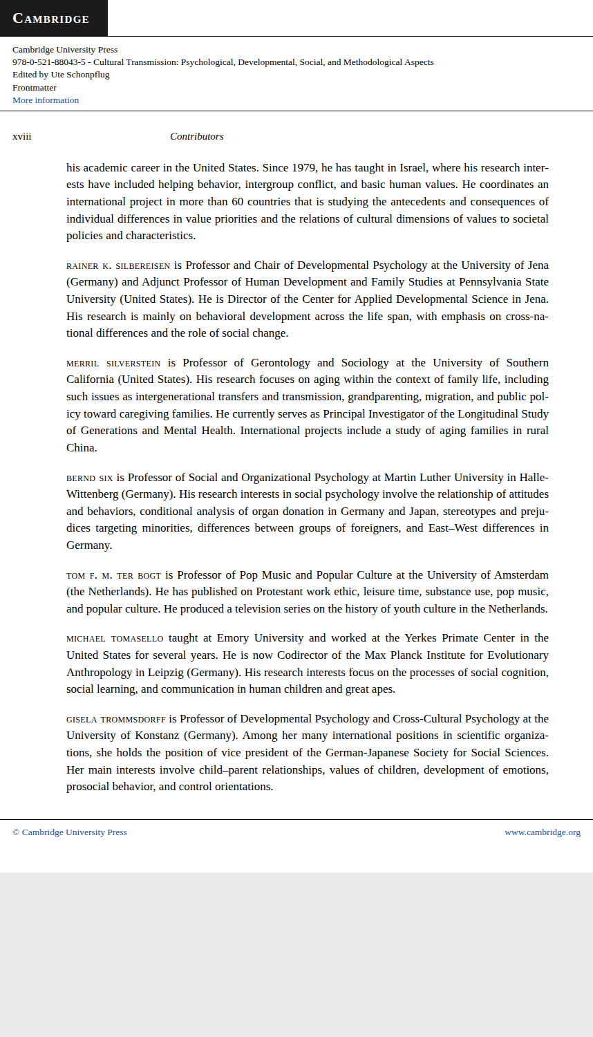Cambridge
Cambridge University Press
978-0-521-88043-5 - Cultural Transmission: Psychological, Developmental, Social, and Methodological Aspects
Edited by Ute Schonpflug
Frontmatter
More information
xviii Contributors
his academic career in the United States. Since 1979, he has taught in Israel, where his research interests have included helping behavior, intergroup conflict, and basic human values. He coordinates an international project in more than 60 countries that is studying the antecedents and consequences of individual differences in value priorities and the relations of cultural dimensions of values to societal policies and characteristics.
rainer k. silbereisen is Professor and Chair of Developmental Psychology at the University of Jena (Germany) and Adjunct Professor of Human Development and Family Studies at Pennsylvania State University (United States). He is Director of the Center for Applied Developmental Science in Jena. His research is mainly on behavioral development across the life span, with emphasis on cross-national differences and the role of social change.
merril silverstein is Professor of Gerontology and Sociology at the University of Southern California (United States). His research focuses on aging within the context of family life, including such issues as intergenerational transfers and transmission, grandparenting, migration, and public policy toward caregiving families. He currently serves as Principal Investigator of the Longitudinal Study of Generations and Mental Health. International projects include a study of aging families in rural China.
bernd six is Professor of Social and Organizational Psychology at Martin Luther University in Halle-Wittenberg (Germany). His research interests in social psychology involve the relationship of attitudes and behaviors, conditional analysis of organ donation in Germany and Japan, stereotypes and prejudices targeting minorities, differences between groups of foreigners, and East–West differences in Germany.
tom f. m. ter bogt is Professor of Pop Music and Popular Culture at the University of Amsterdam (the Netherlands). He has published on Protestant work ethic, leisure time, substance use, pop music, and popular culture. He produced a television series on the history of youth culture in the Netherlands.
michael tomasello taught at Emory University and worked at the Yerkes Primate Center in the United States for several years. He is now Codirector of the Max Planck Institute for Evolutionary Anthropology in Leipzig (Germany). His research interests focus on the processes of social cognition, social learning, and communication in human children and great apes.
gisela trommsdorff is Professor of Developmental Psychology and Cross-Cultural Psychology at the University of Konstanz (Germany). Among her many international positions in scientific organizations, she holds the position of vice president of the German-Japanese Society for Social Sciences. Her main interests involve child–parent relationships, values of children, development of emotions, prosocial behavior, and control orientations.
© Cambridge University Press www.cambridge.org